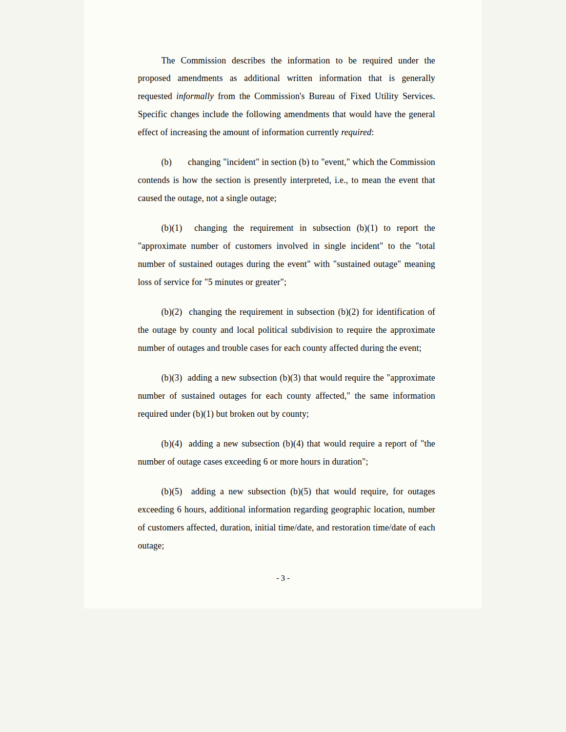The Commission describes the information to be required under the proposed amendments as additional written information that is generally requested informally from the Commission's Bureau of Fixed Utility Services. Specific changes include the following amendments that would have the general effect of increasing the amount of information currently required:
(b) changing "incident" in section (b) to "event," which the Commission contends is how the section is presently interpreted, i.e., to mean the event that caused the outage, not a single outage;
(b)(1) changing the requirement in subsection (b)(1) to report the "approximate number of customers involved in single incident" to the "total number of sustained outages during the event" with "sustained outage" meaning loss of service for "5 minutes or greater";
(b)(2) changing the requirement in subsection (b)(2) for identification of the outage by county and local political subdivision to require the approximate number of outages and trouble cases for each county affected during the event;
(b)(3) adding a new subsection (b)(3) that would require the "approximate number of sustained outages for each county affected," the same information required under (b)(1) but broken out by county;
(b)(4) adding a new subsection (b)(4) that would require a report of "the number of outage cases exceeding 6 or more hours in duration";
(b)(5) adding a new subsection (b)(5) that would require, for outages exceeding 6 hours, additional information regarding geographic location, number of customers affected, duration, initial time/date, and restoration time/date of each outage;
- 3 -